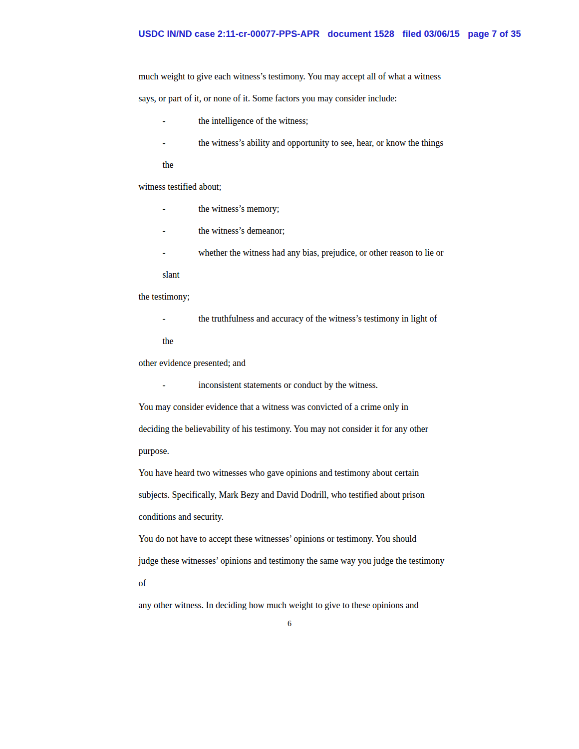USDC IN/ND case 2:11-cr-00077-PPS-APR document 1528 filed 03/06/15 page 7 of 35
much weight to give each witness’s testimony. You may accept all of what a witness
says, or part of it, or none of it. Some factors you may consider include:
-the intelligence of the witness;
-the witness’s ability and opportunity to see, hear, or know the things the
witness testified about;
-the witness’s memory;
-the witness’s demeanor;
-whether the witness had any bias, prejudice, or other reason to lie or slant
the testimony;
-the truthfulness and accuracy of the witness’s testimony in light of the
other evidence presented; and
-inconsistent statements or conduct by the witness.
You may consider evidence that a witness was convicted of a crime only in
deciding the believability of his testimony. You may not consider it for any other
purpose.
You have heard two witnesses who gave opinions and testimony about certain
subjects. Specifically, Mark Bezy and David Dodrill, who testified about prison
conditions and security.
You do not have to accept these witnesses’ opinions or testimony. You should
judge these witnesses’ opinions and testimony the same way you judge the testimony of
any other witness. In deciding how much weight to give to these opinions and
6